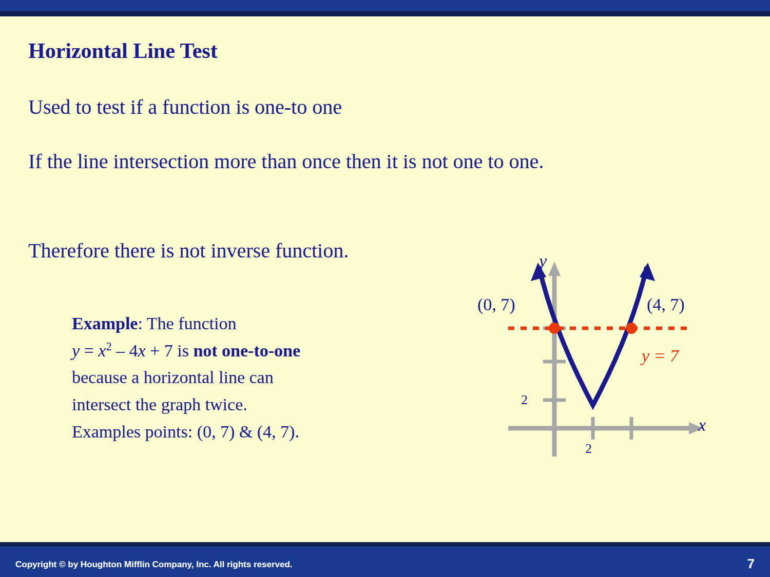Horizontal Line Test
Used to test if a function is one-to one
If the line intersection more than once then it is not one to one.
Therefore there is not inverse function.
Example: The function
y = x2 – 4x + 7 is not one-to-one
because a horizontal line can
intersect the graph twice.
Examples points: (0, 7) & (4, 7).
y
x
(0, 7)
(4, 7)
y = 7
2
2
Copyright © by Houghton Mifflin Company, Inc. All rights reserved.
7